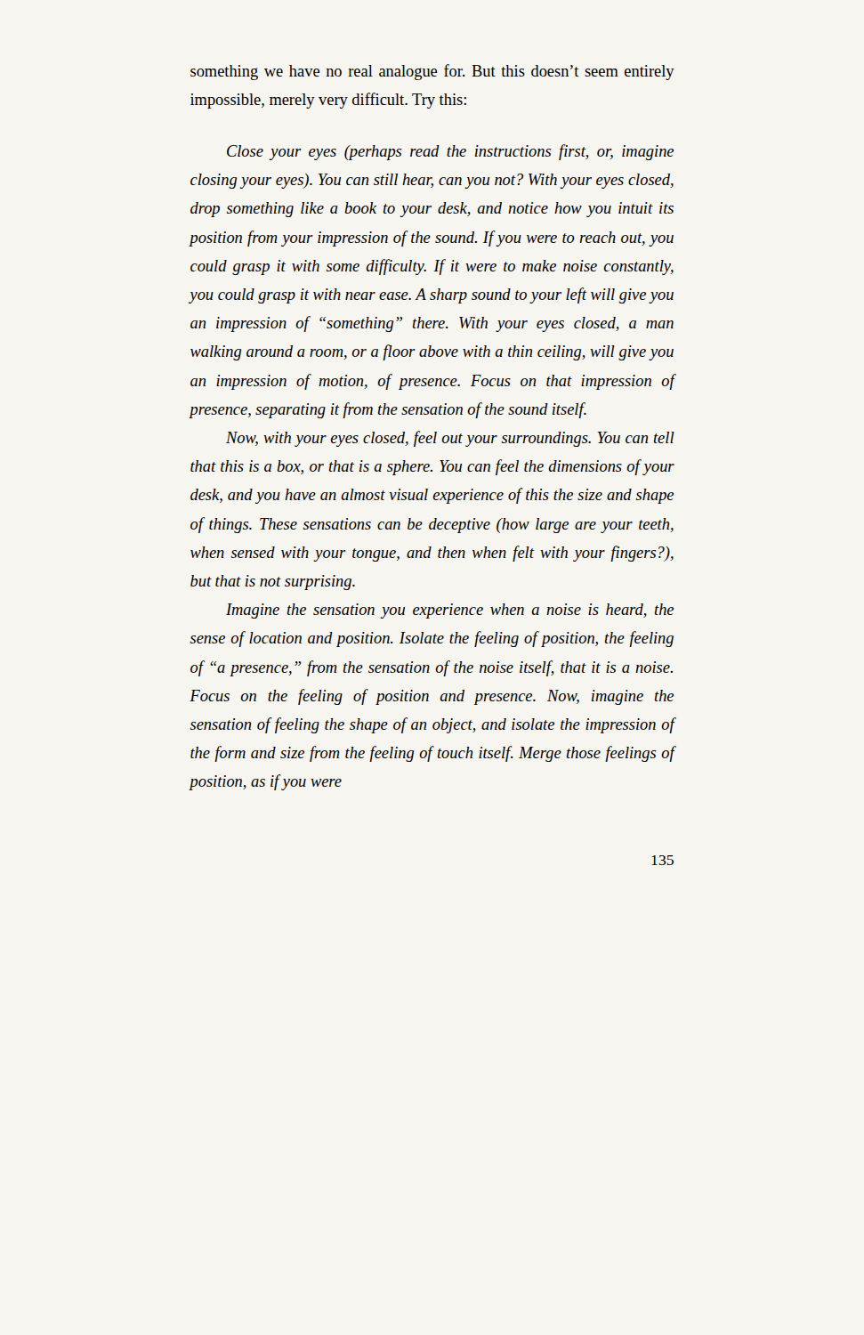something we have no real analogue for. But this doesn’t seem entirely impossible, merely very difficult. Try this:
Close your eyes (perhaps read the instructions first, or, imagine closing your eyes). You can still hear, can you not? With your eyes closed, drop something like a book to your desk, and notice how you intuit its position from your impression of the sound. If you were to reach out, you could grasp it with some difficulty. If it were to make noise constantly, you could grasp it with near ease. A sharp sound to your left will give you an impression of “something” there. With your eyes closed, a man walking around a room, or a floor above with a thin ceiling, will give you an impression of motion, of presence. Focus on that impression of presence, separating it from the sensation of the sound itself.
Now, with your eyes closed, feel out your surroundings. You can tell that this is a box, or that is a sphere. You can feel the dimensions of your desk, and you have an almost visual experience of this the size and shape of things. These sensations can be deceptive (how large are your teeth, when sensed with your tongue, and then when felt with your fingers?), but that is not surprising.
Imagine the sensation you experience when a noise is heard, the sense of location and position. Isolate the feeling of position, the feeling of “a presence,” from the sensation of the noise itself, that it is a noise. Focus on the feeling of position and presence. Now, imagine the sensation of feeling the shape of an object, and isolate the impression of the form and size from the feeling of touch itself. Merge those feelings of position, as if you were
135